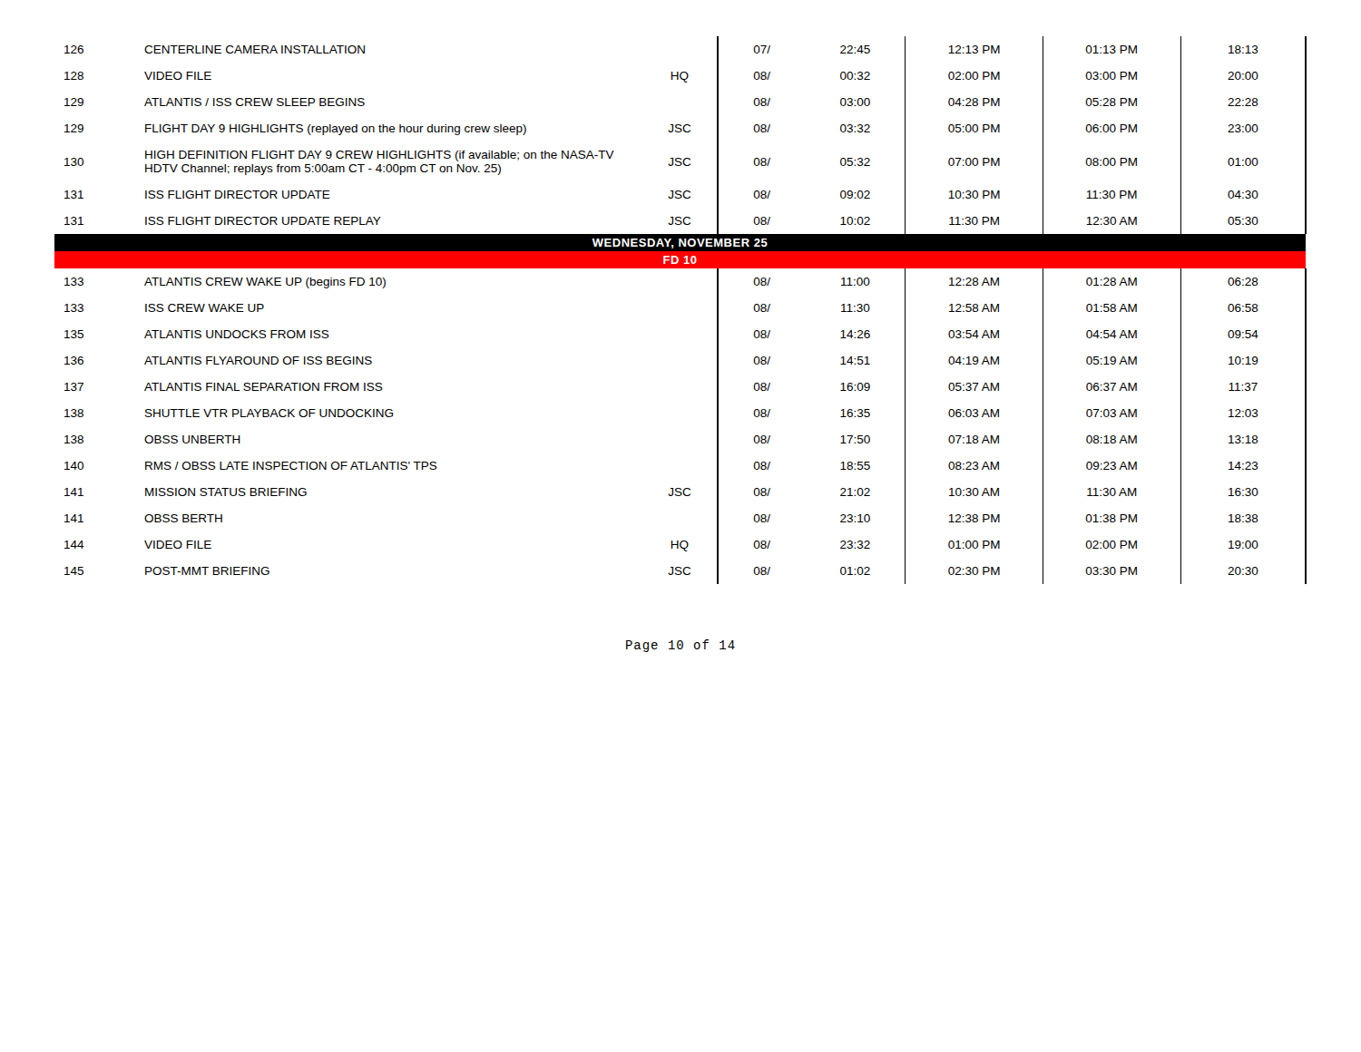| 126 | CENTERLINE CAMERA INSTALLATION | | 07/ | 22:45 | 12:13 PM | 01:13 PM | 18:13 |
| 128 | VIDEO FILE | HQ | 08/ | 00:32 | 02:00 PM | 03:00 PM | 20:00 |
| 129 | ATLANTIS / ISS CREW SLEEP BEGINS | | 08/ | 03:00 | 04:28 PM | 05:28 PM | 22:28 |
| 129 | FLIGHT DAY 9 HIGHLIGHTS (replayed on the hour during crew sleep) | JSC | 08/ | 03:32 | 05:00 PM | 06:00 PM | 23:00 |
| 130 | HIGH DEFINITION FLIGHT DAY 9 CREW HIGHLIGHTS (if available; on the NASA-TV HDTV Channel; replays from 5:00am CT - 4:00pm CT on Nov. 25) | JSC | 08/ | 05:32 | 07:00 PM | 08:00 PM | 01:00 |
| 131 | ISS FLIGHT DIRECTOR UPDATE | JSC | 08/ | 09:02 | 10:30 PM | 11:30 PM | 04:30 |
| 131 | ISS FLIGHT DIRECTOR UPDATE REPLAY | JSC | 08/ | 10:02 | 11:30 PM | 12:30 AM | 05:30 |
| WEDNESDAY, NOVEMBER 25 |
| FD 10 |
| 133 | ATLANTIS CREW WAKE UP (begins FD 10) | | 08/ | 11:00 | 12:28 AM | 01:28 AM | 06:28 |
| 133 | ISS CREW WAKE UP | | 08/ | 11:30 | 12:58 AM | 01:58 AM | 06:58 |
| 135 | ATLANTIS UNDOCKS FROM ISS | | 08/ | 14:26 | 03:54 AM | 04:54 AM | 09:54 |
| 136 | ATLANTIS FLYAROUND OF ISS BEGINS | | 08/ | 14:51 | 04:19 AM | 05:19 AM | 10:19 |
| 137 | ATLANTIS FINAL SEPARATION FROM ISS | | 08/ | 16:09 | 05:37 AM | 06:37 AM | 11:37 |
| 138 | SHUTTLE VTR PLAYBACK OF UNDOCKING | | 08/ | 16:35 | 06:03 AM | 07:03 AM | 12:03 |
| 138 | OBSS UNBERTH | | 08/ | 17:50 | 07:18 AM | 08:18 AM | 13:18 |
| 140 | RMS / OBSS LATE INSPECTION OF ATLANTIS' TPS | | 08/ | 18:55 | 08:23 AM | 09:23 AM | 14:23 |
| 141 | MISSION STATUS BRIEFING | JSC | 08/ | 21:02 | 10:30 AM | 11:30 AM | 16:30 |
| 141 | OBSS BERTH | | 08/ | 23:10 | 12:38 PM | 01:38 PM | 18:38 |
| 144 | VIDEO FILE | HQ | 08/ | 23:32 | 01:00 PM | 02:00 PM | 19:00 |
| 145 | POST-MMT BRIEFING | JSC | 08/ | 01:02 | 02:30 PM | 03:30 PM | 20:30 |
Page 10 of 14